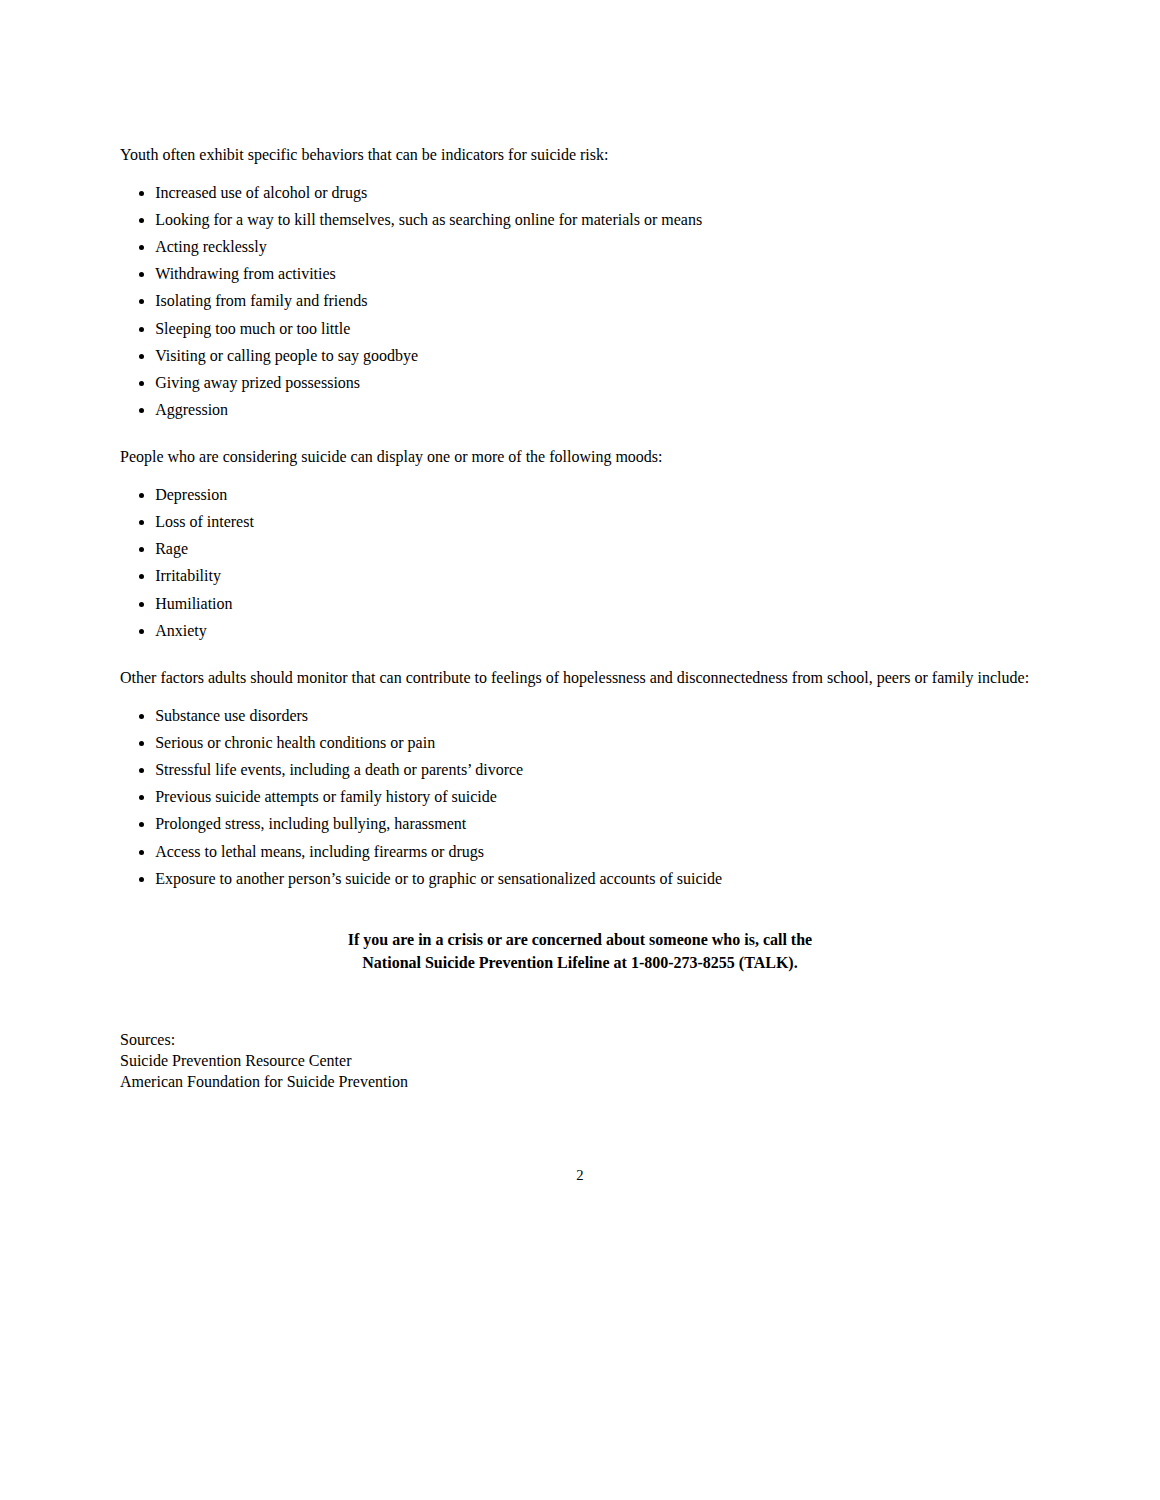Youth often exhibit specific behaviors that can be indicators for suicide risk:
Increased use of alcohol or drugs
Looking for a way to kill themselves, such as searching online for materials or means
Acting recklessly
Withdrawing from activities
Isolating from family and friends
Sleeping too much or too little
Visiting or calling people to say goodbye
Giving away prized possessions
Aggression
People who are considering suicide can display one or more of the following moods:
Depression
Loss of interest
Rage
Irritability
Humiliation
Anxiety
Other factors adults should monitor that can contribute to feelings of hopelessness and disconnectedness from school, peers or family include:
Substance use disorders
Serious or chronic health conditions or pain
Stressful life events, including a death or parents’ divorce
Previous suicide attempts or family history of suicide
Prolonged stress, including bullying, harassment
Access to lethal means, including firearms or drugs
Exposure to another person’s suicide or to graphic or sensationalized accounts of suicide
If you are in a crisis or are concerned about someone who is, call the
National Suicide Prevention Lifeline at 1-800-273-8255 (TALK).
Sources:
Suicide Prevention Resource Center
American Foundation for Suicide Prevention
2